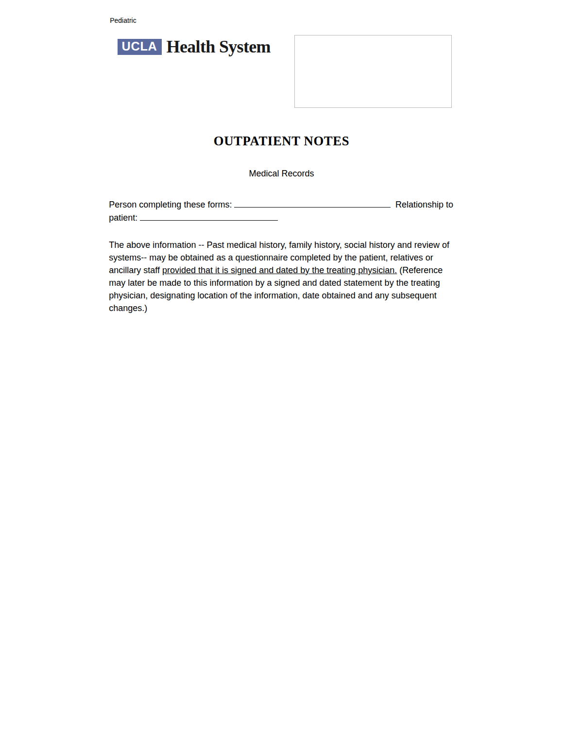Pediatric
UCLA Health System
OUTPATIENT NOTES
Medical Records
Person completing these forms: Relationship to patient:
The above information -- Past medical history, family history, social history and review of systems-- may be obtained as a questionnaire completed by the patient, relatives or ancillary staff provided that it is signed and dated by the treating physician. (Reference may later be made to this information by a signed and dated statement by the treating physician, designating location of the information, date obtained and any subsequent changes.)